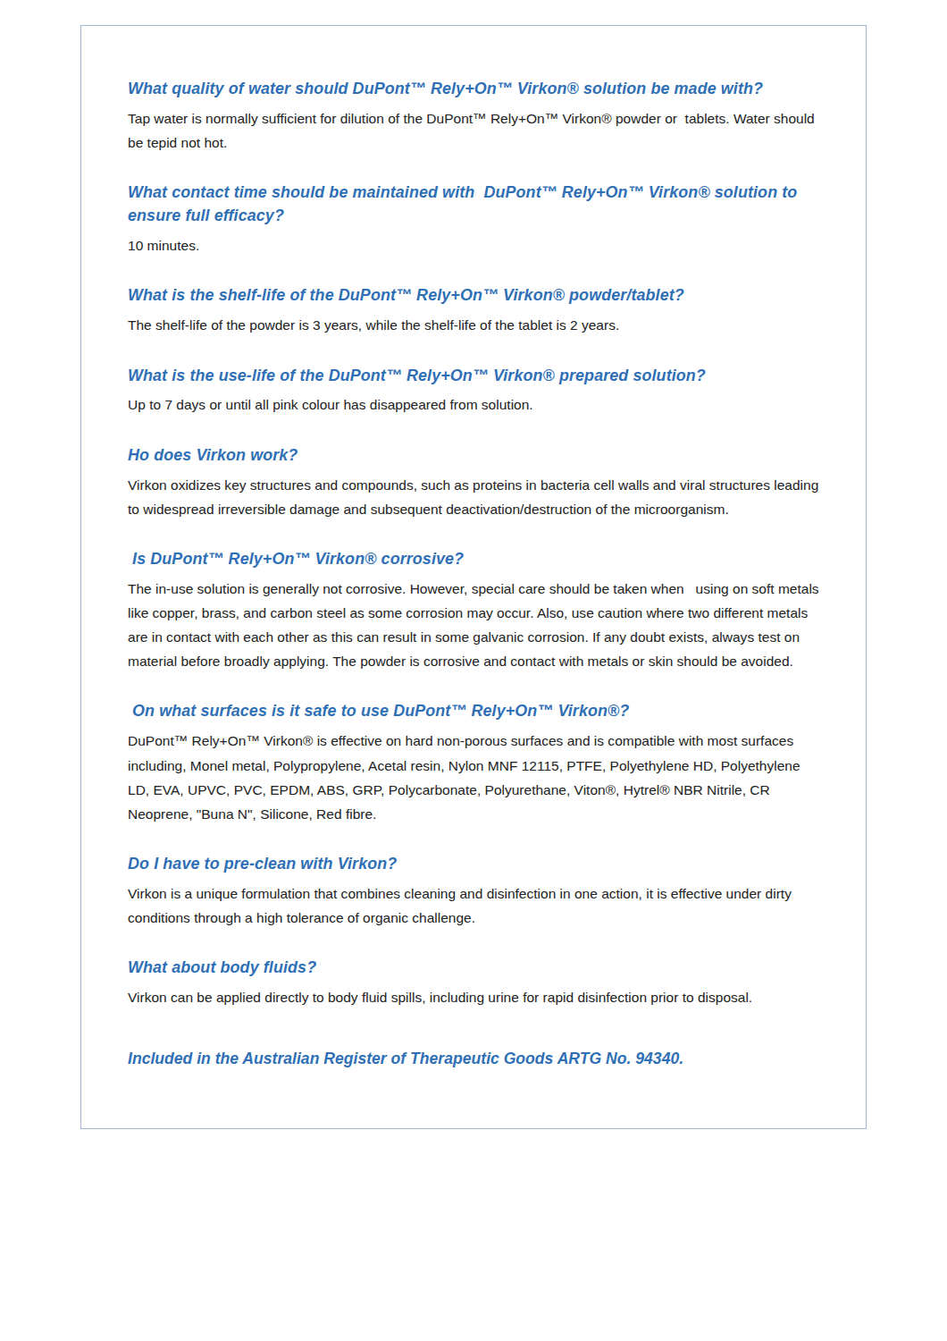What quality of water should DuPont™ Rely+On™ Virkon® solution be made with?
Tap water is normally sufficient for dilution of the DuPont™ Rely+On™ Virkon® powder or tablets. Water should be tepid not hot.
What contact time should be maintained with DuPont™ Rely+On™ Virkon® solution to ensure full efficacy?
10 minutes.
What is the shelf-life of the DuPont™ Rely+On™ Virkon® powder/tablet?
The shelf-life of the powder is 3 years, while the shelf-life of the tablet is 2 years.
What is the use-life of the DuPont™ Rely+On™ Virkon® prepared solution?
Up to 7 days or until all pink colour has disappeared from solution.
Ho does Virkon work?
Virkon oxidizes key structures and compounds, such as proteins in bacteria cell walls and viral structures leading to widespread irreversible damage and subsequent deactivation/destruction of the microorganism.
Is DuPont™ Rely+On™ Virkon® corrosive?
The in-use solution is generally not corrosive. However, special care should be taken when using on soft metals like copper, brass, and carbon steel as some corrosion may occur. Also, use caution where two different metals are in contact with each other as this can result in some galvanic corrosion. If any doubt exists, always test on material before broadly applying. The powder is corrosive and contact with metals or skin should be avoided.
On what surfaces is it safe to use DuPont™ Rely+On™ Virkon®?
DuPont™ Rely+On™ Virkon® is effective on hard non-porous surfaces and is compatible with most surfaces including, Monel metal, Polypropylene, Acetal resin, Nylon MNF 12115, PTFE, Polyethylene HD, Polyethylene LD, EVA, UPVC, PVC, EPDM, ABS, GRP, Polycarbonate, Polyurethane, Viton®, Hytrel® NBR Nitrile, CR Neoprene, "Buna N", Silicone, Red fibre.
Do I have to pre-clean with Virkon?
Virkon is a unique formulation that combines cleaning and disinfection in one action, it is effective under dirty conditions through a high tolerance of organic challenge.
What about body fluids?
Virkon can be applied directly to body fluid spills, including urine for rapid disinfection prior to disposal.
Included in the Australian Register of Therapeutic Goods ARTG No. 94340.